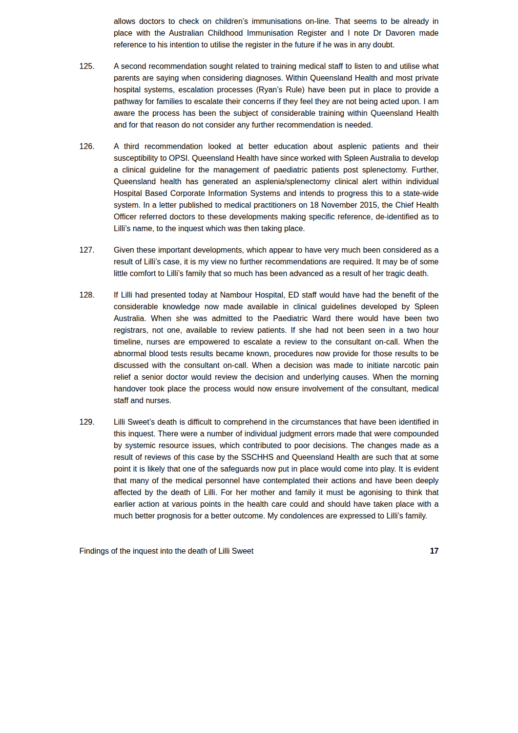allows doctors to check on children’s immunisations on-line. That seems to be already in place with the Australian Childhood Immunisation Register and I note Dr Davoren made reference to his intention to utilise the register in the future if he was in any doubt.
125. A second recommendation sought related to training medical staff to listen to and utilise what parents are saying when considering diagnoses. Within Queensland Health and most private hospital systems, escalation processes (Ryan’s Rule) have been put in place to provide a pathway for families to escalate their concerns if they feel they are not being acted upon. I am aware the process has been the subject of considerable training within Queensland Health and for that reason do not consider any further recommendation is needed.
126. A third recommendation looked at better education about asplenic patients and their susceptibility to OPSI. Queensland Health have since worked with Spleen Australia to develop a clinical guideline for the management of paediatric patients post splenectomy. Further, Queensland health has generated an asplenia/splenectomy clinical alert within individual Hospital Based Corporate Information Systems and intends to progress this to a state-wide system. In a letter published to medical practitioners on 18 November 2015, the Chief Health Officer referred doctors to these developments making specific reference, de-identified as to Lilli’s name, to the inquest which was then taking place.
127. Given these important developments, which appear to have very much been considered as a result of Lilli’s case, it is my view no further recommendations are required. It may be of some little comfort to Lilli’s family that so much has been advanced as a result of her tragic death.
128. If Lilli had presented today at Nambour Hospital, ED staff would have had the benefit of the considerable knowledge now made available in clinical guidelines developed by Spleen Australia. When she was admitted to the Paediatric Ward there would have been two registrars, not one, available to review patients. If she had not been seen in a two hour timeline, nurses are empowered to escalate a review to the consultant on-call. When the abnormal blood tests results became known, procedures now provide for those results to be discussed with the consultant on-call. When a decision was made to initiate narcotic pain relief a senior doctor would review the decision and underlying causes. When the morning handover took place the process would now ensure involvement of the consultant, medical staff and nurses.
129. Lilli Sweet’s death is difficult to comprehend in the circumstances that have been identified in this inquest. There were a number of individual judgment errors made that were compounded by systemic resource issues, which contributed to poor decisions. The changes made as a result of reviews of this case by the SSCHHS and Queensland Health are such that at some point it is likely that one of the safeguards now put in place would come into play. It is evident that many of the medical personnel have contemplated their actions and have been deeply affected by the death of Lilli. For her mother and family it must be agonising to think that earlier action at various points in the health care could and should have taken place with a much better prognosis for a better outcome. My condolences are expressed to Lilli’s family.
Findings of the inquest into the death of Lilli Sweet 17